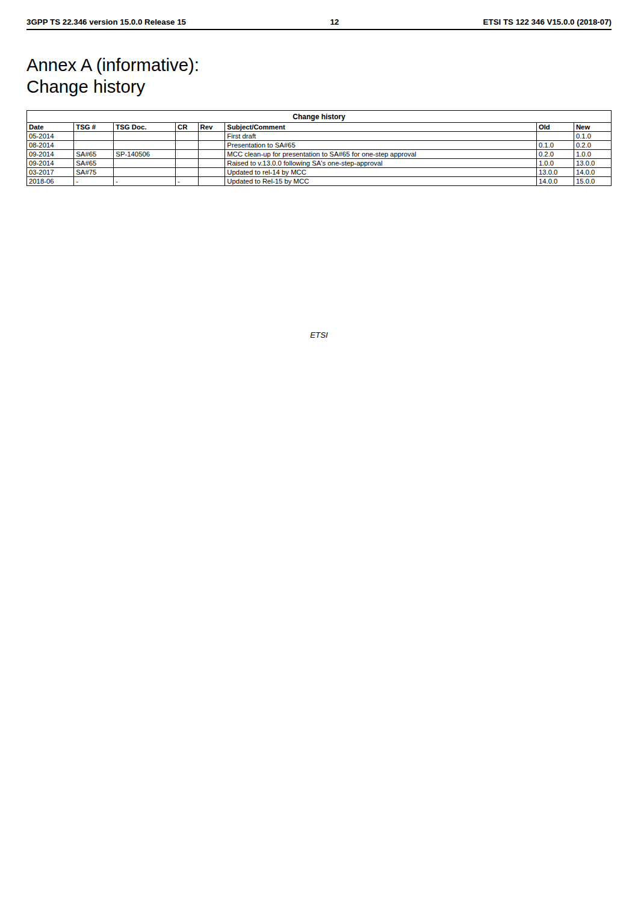3GPP TS 22.346 version 15.0.0 Release 15 12 ETSI TS 122 346 V15.0.0 (2018-07)
Annex A (informative):Change history
Change history
| Date | TSG # | TSG Doc. | CR | Rev | Subject/Comment | Old | New |
| --- | --- | --- | --- | --- | --- | --- | --- |
| 05-2014 | | | | | First draft | | 0.1.0 |
| 08-2014 | | | | | Presentation to SA#65 | 0.1.0 | 0.2.0 |
| 09-2014 | SA#65 | SP-140506 | | | MCC clean-up for presentation to SA#65 for one-step approval | 0.2.0 | 1.0.0 |
| 09-2014 | SA#65 | | | | Raised to v.13.0.0 following SA's one-step-approval | 1.0.0 | 13.0.0 |
| 03-2017 | SA#75 | | | | Updated to rel-14 by MCC | 13.0.0 | 14.0.0 |
| 2018-06 | - | - | - | | Updated to Rel-15 by MCC | 14.0.0 | 15.0.0 |
ETSI